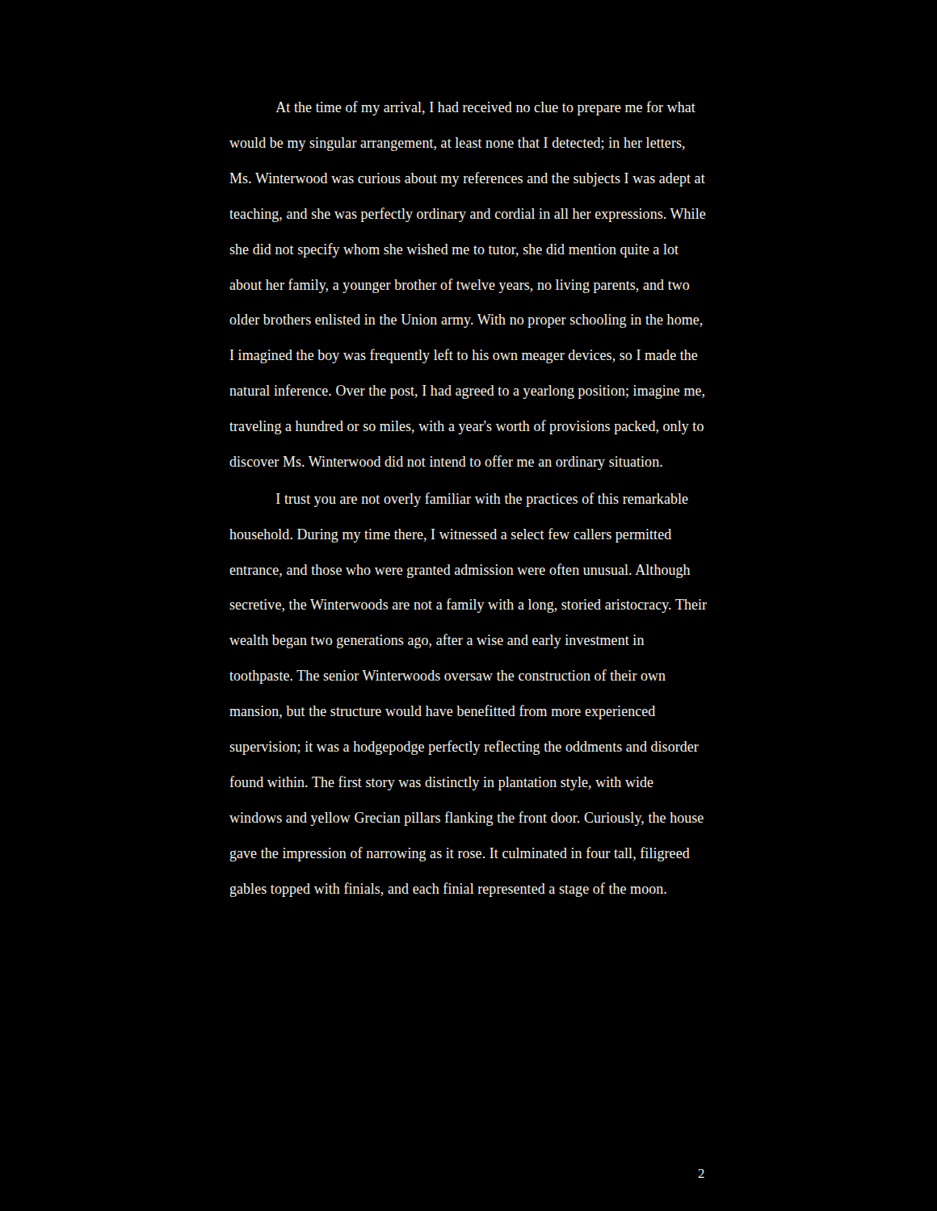At the time of my arrival, I had received no clue to prepare me for what would be my singular arrangement, at least none that I detected; in her letters, Ms. Winterwood was curious about my references and the subjects I was adept at teaching, and she was perfectly ordinary and cordial in all her expressions. While she did not specify whom she wished me to tutor, she did mention quite a lot about her family, a younger brother of twelve years, no living parents, and two older brothers enlisted in the Union army. With no proper schooling in the home, I imagined the boy was frequently left to his own meager devices, so I made the natural inference. Over the post, I had agreed to a yearlong position; imagine me, traveling a hundred or so miles, with a year's worth of provisions packed, only to discover Ms. Winterwood did not intend to offer me an ordinary situation.
I trust you are not overly familiar with the practices of this remarkable household. During my time there, I witnessed a select few callers permitted entrance, and those who were granted admission were often unusual. Although secretive, the Winterwoods are not a family with a long, storied aristocracy. Their wealth began two generations ago, after a wise and early investment in toothpaste. The senior Winterwoods oversaw the construction of their own mansion, but the structure would have benefitted from more experienced supervision; it was a hodgepodge perfectly reflecting the oddments and disorder found within. The first story was distinctly in plantation style, with wide windows and yellow Grecian pillars flanking the front door. Curiously, the house gave the impression of narrowing as it rose. It culminated in four tall, filigreed gables topped with finials, and each finial represented a stage of the moon.
2